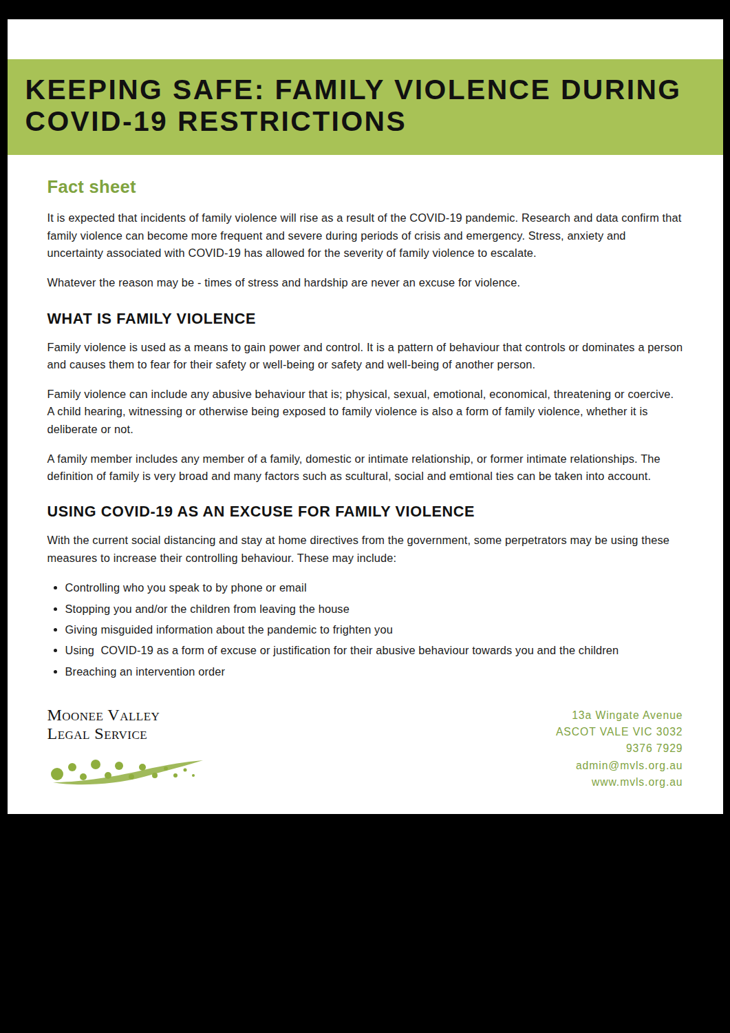Keeping Safe: Family Violence During COVID-19 Restrictions
Fact sheet
It is expected that incidents of family violence will rise as a result of the COVID-19 pandemic. Research and data confirm that family violence can become more frequent and severe during periods of crisis and emergency. Stress, anxiety and uncertainty associated with COVID-19 has allowed for the severity of family violence to escalate.
Whatever the reason may be - times of stress and hardship are never an excuse for violence.
What is family violence
Family violence is used as a means to gain power and control. It is a pattern of behaviour that controls or dominates a person and causes them to fear for their safety or well-being or safety and well-being of another person.
Family violence can include any abusive behaviour that is; physical, sexual, emotional, economical, threatening or coercive. A child hearing, witnessing or otherwise being exposed to family violence is also a form of family violence, whether it is deliberate or not.
A family member includes any member of a family, domestic or intimate relationship, or former intimate relationships. The definition of family is very broad and many factors such as scultural, social and emtional ties can be taken into account.
Using COVID-19 as an excuse for family violence
With the current social distancing and stay at home directives from the government, some perpetrators may be using these measures to increase their controlling behaviour. These may include:
Controlling who you speak to by phone or email
Stopping you and/or the children from leaving the house
Giving misguided information about the pandemic to frighten you
Using COVID-19 as a form of excuse or justification for their abusive behaviour towards you and the children
Breaching an intervention order
Moonee Valley Legal Service
13a Wingate Avenue
ASCOT VALE VIC 3032
9376 7929
admin@mvls.org.au
www.mvls.org.au